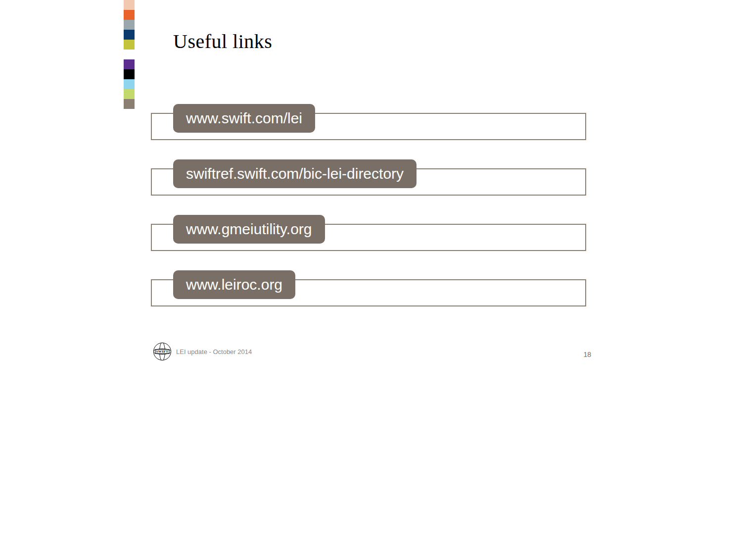Useful links
www.swift.com/lei
swiftref.swift.com/bic-lei-directory
www.gmeiutility.org
www.leiroc.org
SWIFT
LEI update - October 2014
18